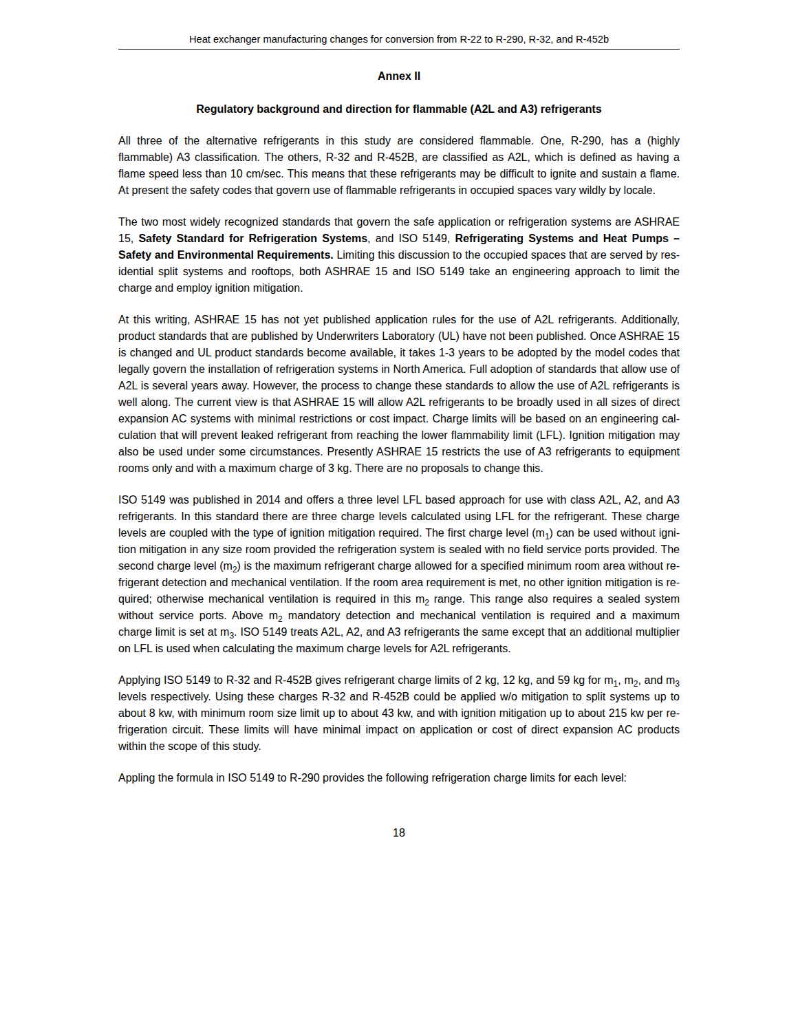Heat exchanger manufacturing changes for conversion from R-22 to R-290, R-32, and R-452b
Annex II
Regulatory background and direction for flammable (A2L and A3) refrigerants
All three of the alternative refrigerants in this study are considered flammable. One, R-290, has a (highly flammable) A3 classification. The others, R-32 and R-452B, are classified as A2L, which is defined as having a flame speed less than 10 cm/sec. This means that these refrigerants may be difficult to ignite and sustain a flame. At present the safety codes that govern use of flammable refrigerants in occupied spaces vary wildly by locale.
The two most widely recognized standards that govern the safe application or refrigeration systems are ASHRAE 15, Safety Standard for Refrigeration Systems, and ISO 5149, Refrigerating Systems and Heat Pumps – Safety and Environmental Requirements. Limiting this discussion to the occupied spaces that are served by residential split systems and rooftops, both ASHRAE 15 and ISO 5149 take an engineering approach to limit the charge and employ ignition mitigation.
At this writing, ASHRAE 15 has not yet published application rules for the use of A2L refrigerants. Additionally, product standards that are published by Underwriters Laboratory (UL) have not been published. Once ASHRAE 15 is changed and UL product standards become available, it takes 1-3 years to be adopted by the model codes that legally govern the installation of refrigeration systems in North America. Full adoption of standards that allow use of A2L is several years away. However, the process to change these standards to allow the use of A2L refrigerants is well along. The current view is that ASHRAE 15 will allow A2L refrigerants to be broadly used in all sizes of direct expansion AC systems with minimal restrictions or cost impact. Charge limits will be based on an engineering calculation that will prevent leaked refrigerant from reaching the lower flammability limit (LFL). Ignition mitigation may also be used under some circumstances. Presently ASHRAE 15 restricts the use of A3 refrigerants to equipment rooms only and with a maximum charge of 3 kg. There are no proposals to change this.
ISO 5149 was published in 2014 and offers a three level LFL based approach for use with class A2L, A2, and A3 refrigerants. In this standard there are three charge levels calculated using LFL for the refrigerant. These charge levels are coupled with the type of ignition mitigation required. The first charge level (m1) can be used without ignition mitigation in any size room provided the refrigeration system is sealed with no field service ports provided. The second charge level (m2) is the maximum refrigerant charge allowed for a specified minimum room area without refrigerant detection and mechanical ventilation. If the room area requirement is met, no other ignition mitigation is required; otherwise mechanical ventilation is required in this m2 range. This range also requires a sealed system without service ports. Above m2 mandatory detection and mechanical ventilation is required and a maximum charge limit is set at m3. ISO 5149 treats A2L, A2, and A3 refrigerants the same except that an additional multiplier on LFL is used when calculating the maximum charge levels for A2L refrigerants.
Applying ISO 5149 to R-32 and R-452B gives refrigerant charge limits of 2 kg, 12 kg, and 59 kg for m1, m2, and m3 levels respectively. Using these charges R-32 and R-452B could be applied w/o mitigation to split systems up to about 8 kw, with minimum room size limit up to about 43 kw, and with ignition mitigation up to about 215 kw per refrigeration circuit. These limits will have minimal impact on application or cost of direct expansion AC products within the scope of this study.
Appling the formula in ISO 5149 to R-290 provides the following refrigeration charge limits for each level:
18